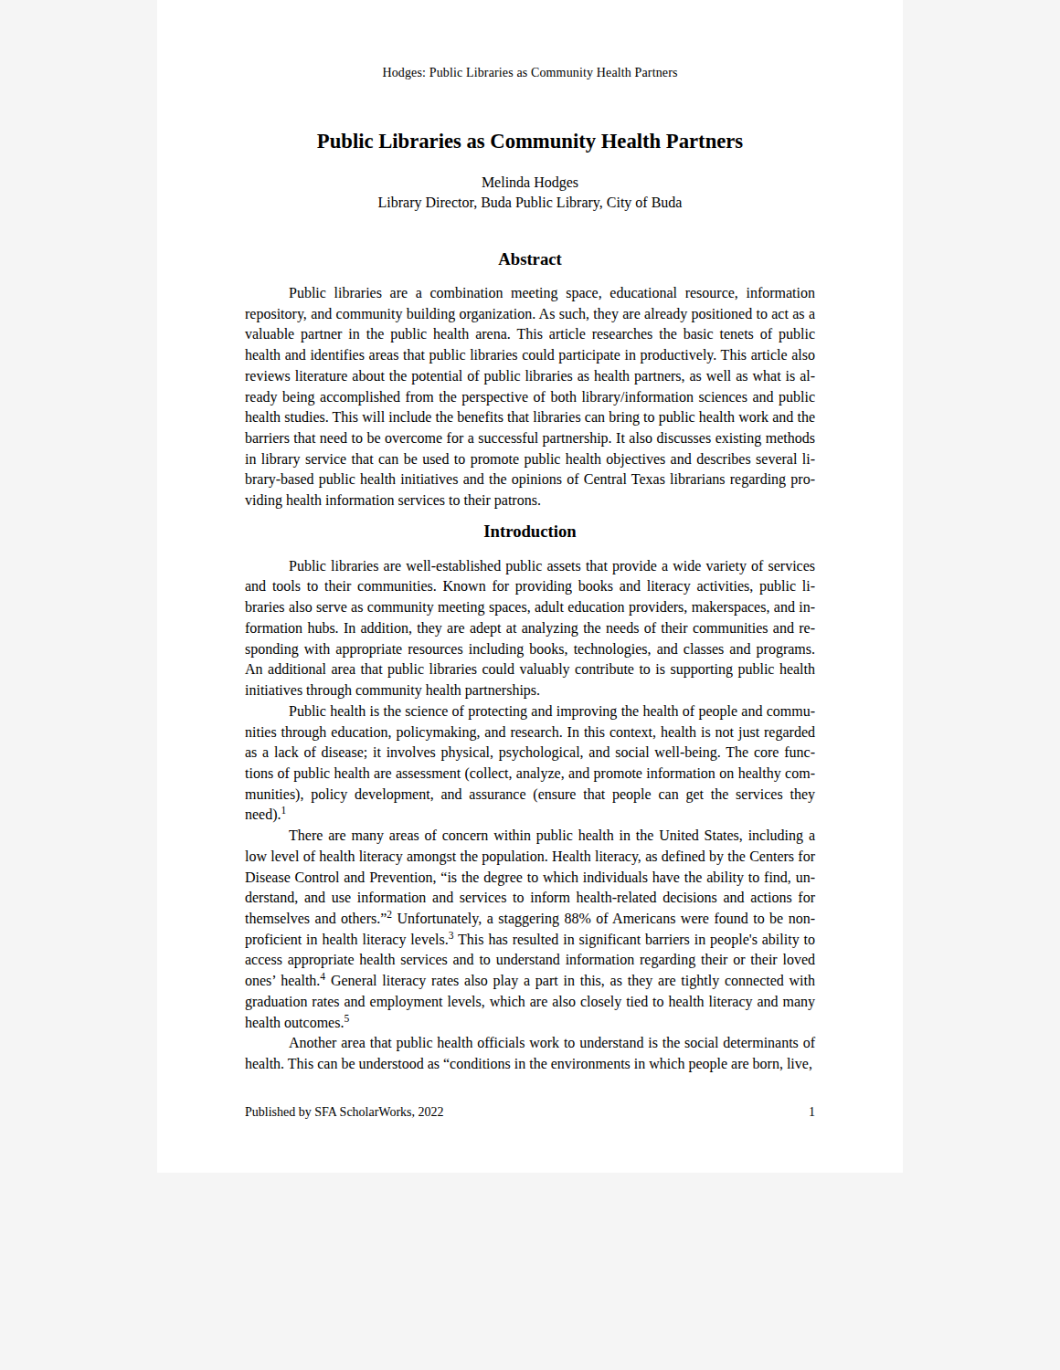Hodges: Public Libraries as Community Health Partners
Public Libraries as Community Health Partners
Melinda Hodges
Library Director, Buda Public Library, City of Buda
Abstract
Public libraries are a combination meeting space, educational resource, information repository, and community building organization. As such, they are already positioned to act as a valuable partner in the public health arena. This article researches the basic tenets of public health and identifies areas that public libraries could participate in productively. This article also reviews literature about the potential of public libraries as health partners, as well as what is already being accomplished from the perspective of both library/information sciences and public health studies. This will include the benefits that libraries can bring to public health work and the barriers that need to be overcome for a successful partnership. It also discusses existing methods in library service that can be used to promote public health objectives and describes several library-based public health initiatives and the opinions of Central Texas librarians regarding providing health information services to their patrons.
Introduction
Public libraries are well-established public assets that provide a wide variety of services and tools to their communities. Known for providing books and literacy activities, public libraries also serve as community meeting spaces, adult education providers, makerspaces, and information hubs. In addition, they are adept at analyzing the needs of their communities and responding with appropriate resources including books, technologies, and classes and programs. An additional area that public libraries could valuably contribute to is supporting public health initiatives through community health partnerships.
Public health is the science of protecting and improving the health of people and communities through education, policymaking, and research. In this context, health is not just regarded as a lack of disease; it involves physical, psychological, and social well-being. The core functions of public health are assessment (collect, analyze, and promote information on healthy communities), policy development, and assurance (ensure that people can get the services they need).1
There are many areas of concern within public health in the United States, including a low level of health literacy amongst the population. Health literacy, as defined by the Centers for Disease Control and Prevention, “is the degree to which individuals have the ability to find, understand, and use information and services to inform health-related decisions and actions for themselves and others.”2 Unfortunately, a staggering 88% of Americans were found to be non-proficient in health literacy levels.3 This has resulted in significant barriers in people's ability to access appropriate health services and to understand information regarding their or their loved ones’ health.4 General literacy rates also play a part in this, as they are tightly connected with graduation rates and employment levels, which are also closely tied to health literacy and many health outcomes.5
Another area that public health officials work to understand is the social determinants of health. This can be understood as “conditions in the environments in which people are born, live,
Published by SFA ScholarWorks, 2022
1